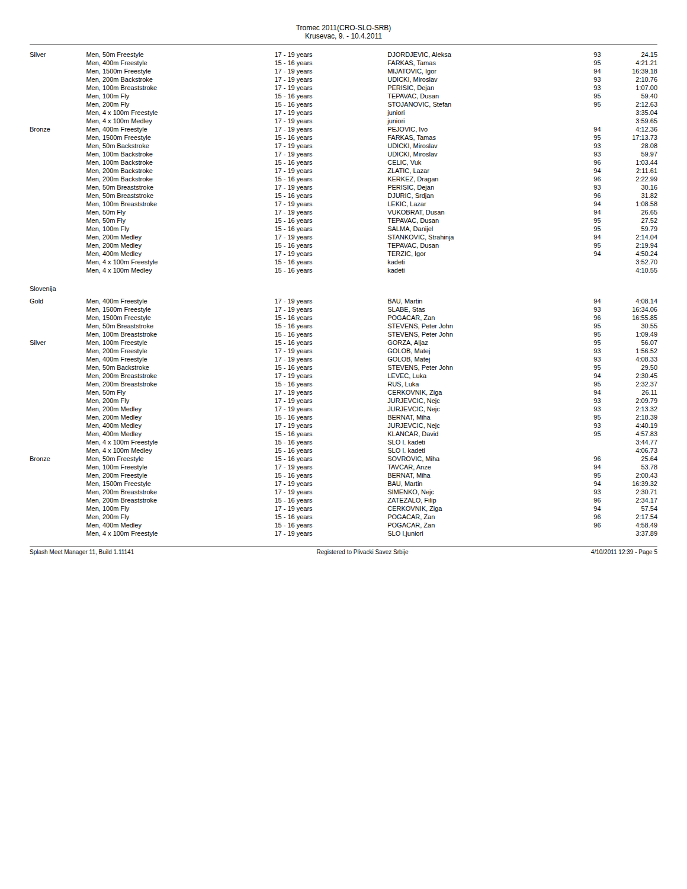Tromec 2011(CRO-SLO-SRB)
Krusevac, 9. - 10.4.2011
| Silver | Men, 50m Freestyle | 17 - 19 years | DJORDJEVIC, Aleksa | 93 | 24.15 |
| | Men, 400m Freestyle | 15 - 16 years | FARKAS, Tamas | 95 | 4:21.21 |
| | Men, 1500m Freestyle | 17 - 19 years | MIJATOVIC, Igor | 94 | 16:39.18 |
| | Men, 200m Backstroke | 17 - 19 years | UDICKI, Miroslav | 93 | 2:10.76 |
| | Men, 100m Breaststroke | 17 - 19 years | PERISIC, Dejan | 93 | 1:07.00 |
| | Men, 100m Fly | 15 - 16 years | TEPAVAC, Dusan | 95 | 59.40 |
| | Men, 200m Fly | 15 - 16 years | STOJANOVIC, Stefan | 95 | 2:12.63 |
| | Men, 4 x 100m Freestyle | 17 - 19 years | juniori | | 3:35.04 |
| | Men, 4 x 100m Medley | 17 - 19 years | juniori | | 3:59.65 |
| Bronze | Men, 400m Freestyle | 17 - 19 years | PEJOVIC, Ivo | 94 | 4:12.36 |
| | Men, 1500m Freestyle | 15 - 16 years | FARKAS, Tamas | 95 | 17:13.73 |
| | Men, 50m Backstroke | 17 - 19 years | UDICKI, Miroslav | 93 | 28.08 |
| | Men, 100m Backstroke | 17 - 19 years | UDICKI, Miroslav | 93 | 59.97 |
| | Men, 100m Backstroke | 15 - 16 years | CELIC, Vuk | 96 | 1:03.44 |
| | Men, 200m Backstroke | 17 - 19 years | ZLATIC, Lazar | 94 | 2:11.61 |
| | Men, 200m Backstroke | 15 - 16 years | KERKEZ, Dragan | 96 | 2:22.99 |
| | Men, 50m Breaststroke | 17 - 19 years | PERISIC, Dejan | 93 | 30.16 |
| | Men, 50m Breaststroke | 15 - 16 years | DJURIC, Srdjan | 96 | 31.82 |
| | Men, 100m Breaststroke | 17 - 19 years | LEKIC, Lazar | 94 | 1:08.58 |
| | Men, 50m Fly | 17 - 19 years | VUKOBRAT, Dusan | 94 | 26.65 |
| | Men, 50m Fly | 15 - 16 years | TEPAVAC, Dusan | 95 | 27.52 |
| | Men, 100m Fly | 15 - 16 years | SALMA, Danijel | 95 | 59.79 |
| | Men, 200m Medley | 17 - 19 years | STANKOVIC, Strahinja | 94 | 2:14.04 |
| | Men, 200m Medley | 15 - 16 years | TEPAVAC, Dusan | 95 | 2:19.94 |
| | Men, 400m Medley | 17 - 19 years | TERZIC, Igor | 94 | 4:50.24 |
| | Men, 4 x 100m Freestyle | 15 - 16 years | kadeti | | 3:52.70 |
| | Men, 4 x 100m Medley | 15 - 16 years | kadeti | | 4:10.55 |
Slovenija
| Gold | Men, 400m Freestyle | 17 - 19 years | BAU, Martin | 94 | 4:08.14 |
| | Men, 1500m Freestyle | 17 - 19 years | SLABE, Stas | 93 | 16:34.06 |
| | Men, 1500m Freestyle | 15 - 16 years | POGACAR, Zan | 96 | 16:55.85 |
| | Men, 50m Breaststroke | 15 - 16 years | STEVENS, Peter John | 95 | 30.55 |
| | Men, 100m Breaststroke | 15 - 16 years | STEVENS, Peter John | 95 | 1:09.49 |
| Silver | Men, 100m Freestyle | 15 - 16 years | GORZA, Aljaz | 95 | 56.07 |
| | Men, 200m Freestyle | 17 - 19 years | GOLOB, Matej | 93 | 1:56.52 |
| | Men, 400m Freestyle | 17 - 19 years | GOLOB, Matej | 93 | 4:08.33 |
| | Men, 50m Backstroke | 15 - 16 years | STEVENS, Peter John | 95 | 29.50 |
| | Men, 200m Breaststroke | 17 - 19 years | LEVEC, Luka | 94 | 2:30.45 |
| | Men, 200m Breaststroke | 15 - 16 years | RUS, Luka | 95 | 2:32.37 |
| | Men, 50m Fly | 17 - 19 years | CERKOVNIK, Ziga | 94 | 26.11 |
| | Men, 200m Fly | 17 - 19 years | JURJEVCIC, Nejc | 93 | 2:09.79 |
| | Men, 200m Medley | 17 - 19 years | JURJEVCIC, Nejc | 93 | 2:13.32 |
| | Men, 200m Medley | 15 - 16 years | BERNAT, Miha | 95 | 2:18.39 |
| | Men, 400m Medley | 17 - 19 years | JURJEVCIC, Nejc | 93 | 4:40.19 |
| | Men, 400m Medley | 15 - 16 years | KLANCAR, David | 95 | 4:57.83 |
| | Men, 4 x 100m Freestyle | 15 - 16 years | SLO I. kadeti | | 3:44.77 |
| | Men, 4 x 100m Medley | 15 - 16 years | SLO I. kadeti | | 4:06.73 |
| Bronze | Men, 50m Freestyle | 15 - 16 years | SOVROVIC, Miha | 96 | 25.64 |
| | Men, 100m Freestyle | 17 - 19 years | TAVCAR, Anze | 94 | 53.78 |
| | Men, 200m Freestyle | 15 - 16 years | BERNAT, Miha | 95 | 2:00.43 |
| | Men, 1500m Freestyle | 17 - 19 years | BAU, Martin | 94 | 16:39.32 |
| | Men, 200m Breaststroke | 17 - 19 years | SIMENKO, Nejc | 93 | 2:30.71 |
| | Men, 200m Breaststroke | 15 - 16 years | ZATEZALO, Filip | 96 | 2:34.17 |
| | Men, 100m Fly | 17 - 19 years | CERKOVNIK, Ziga | 94 | 57.54 |
| | Men, 200m Fly | 15 - 16 years | POGACAR, Zan | 96 | 2:17.54 |
| | Men, 400m Medley | 15 - 16 years | POGACAR, Zan | 96 | 4:58.49 |
| | Men, 4 x 100m Freestyle | 17 - 19 years | SLO I.juniori | | 3:37.89 |
Splash Meet Manager 11, Build 1.11141
Registered to Plivacki Savez Srbije
4/10/2011 12:39 - Page 5